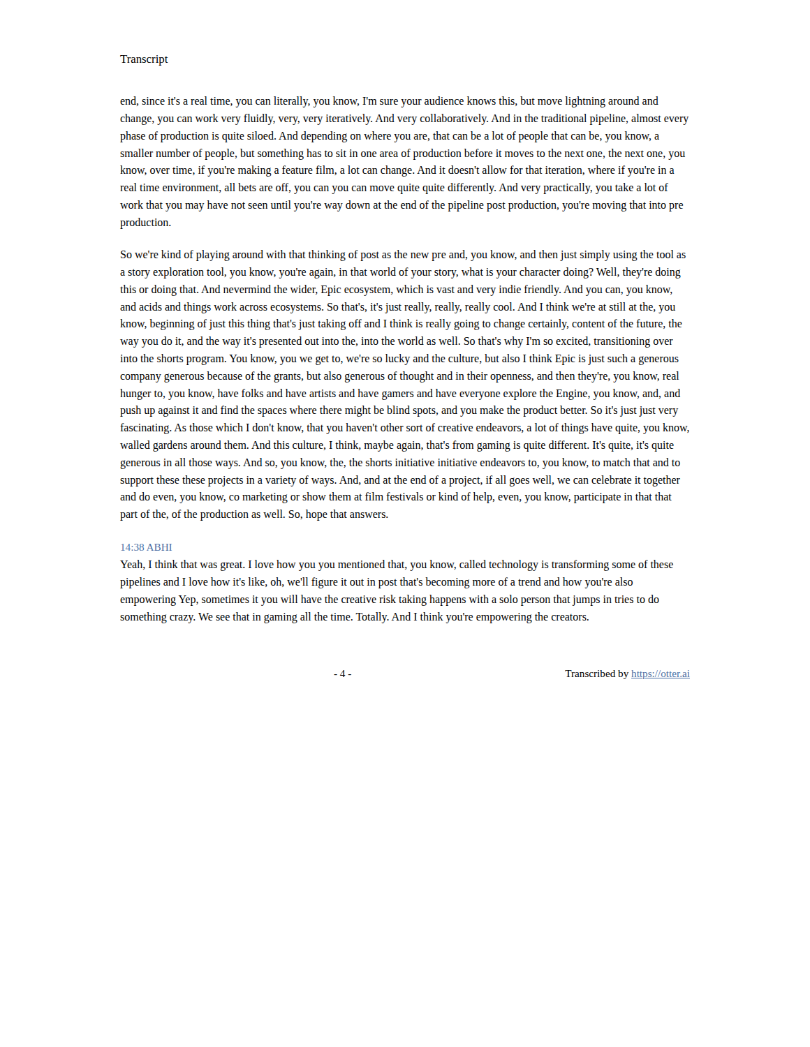Transcript
end, since it's a real time, you can literally, you know, I'm sure your audience knows this, but move lightning around and change, you can work very fluidly, very, very iteratively. And very collaboratively. And in the traditional pipeline, almost every phase of production is quite siloed. And depending on where you are, that can be a lot of people that can be, you know, a smaller number of people, but something has to sit in one area of production before it moves to the next one, the next one, you know, over time, if you're making a feature film, a lot can change. And it doesn't allow for that iteration, where if you're in a real time environment, all bets are off, you can you can move quite quite differently. And very practically, you take a lot of work that you may have not seen until you're way down at the end of the pipeline post production, you're moving that into pre production.
So we're kind of playing around with that thinking of post as the new pre and, you know, and then just simply using the tool as a story exploration tool, you know, you're again, in that world of your story, what is your character doing? Well, they're doing this or doing that. And nevermind the wider, Epic ecosystem, which is vast and very indie friendly. And you can, you know, and acids and things work across ecosystems. So that's, it's just really, really, really cool. And I think we're at still at the, you know, beginning of just this thing that's just taking off and I think is really going to change certainly, content of the future, the way you do it, and the way it's presented out into the, into the world as well. So that's why I'm so excited, transitioning over into the shorts program. You know, you we get to, we're so lucky and the culture, but also I think Epic is just such a generous company generous because of the grants, but also generous of thought and in their openness, and then they're, you know, real hunger to, you know, have folks and have artists and have gamers and have everyone explore the Engine, you know, and, and push up against it and find the spaces where there might be blind spots, and you make the product better. So it's just just very fascinating. As those which I don't know, that you haven't other sort of creative endeavors, a lot of things have quite, you know, walled gardens around them. And this culture, I think, maybe again, that's from gaming is quite different. It's quite, it's quite generous in all those ways. And so, you know, the, the shorts initiative initiative endeavors to, you know, to match that and to support these these projects in a variety of ways. And, and at the end of a project, if all goes well, we can celebrate it together and do even, you know, co marketing or show them at film festivals or kind of help, even, you know, participate in that that part of the, of the production as well. So, hope that answers.
14:38 ABHI
Yeah, I think that was great. I love how you you mentioned that, you know, called technology is transforming some of these pipelines and I love how it's like, oh, we'll figure it out in post that's becoming more of a trend and how you're also empowering Yep, sometimes it you will have the creative risk taking happens with a solo person that jumps in tries to do something crazy. We see that in gaming all the time. Totally. And I think you're empowering the creators.
- 4 - Transcribed by https://otter.ai